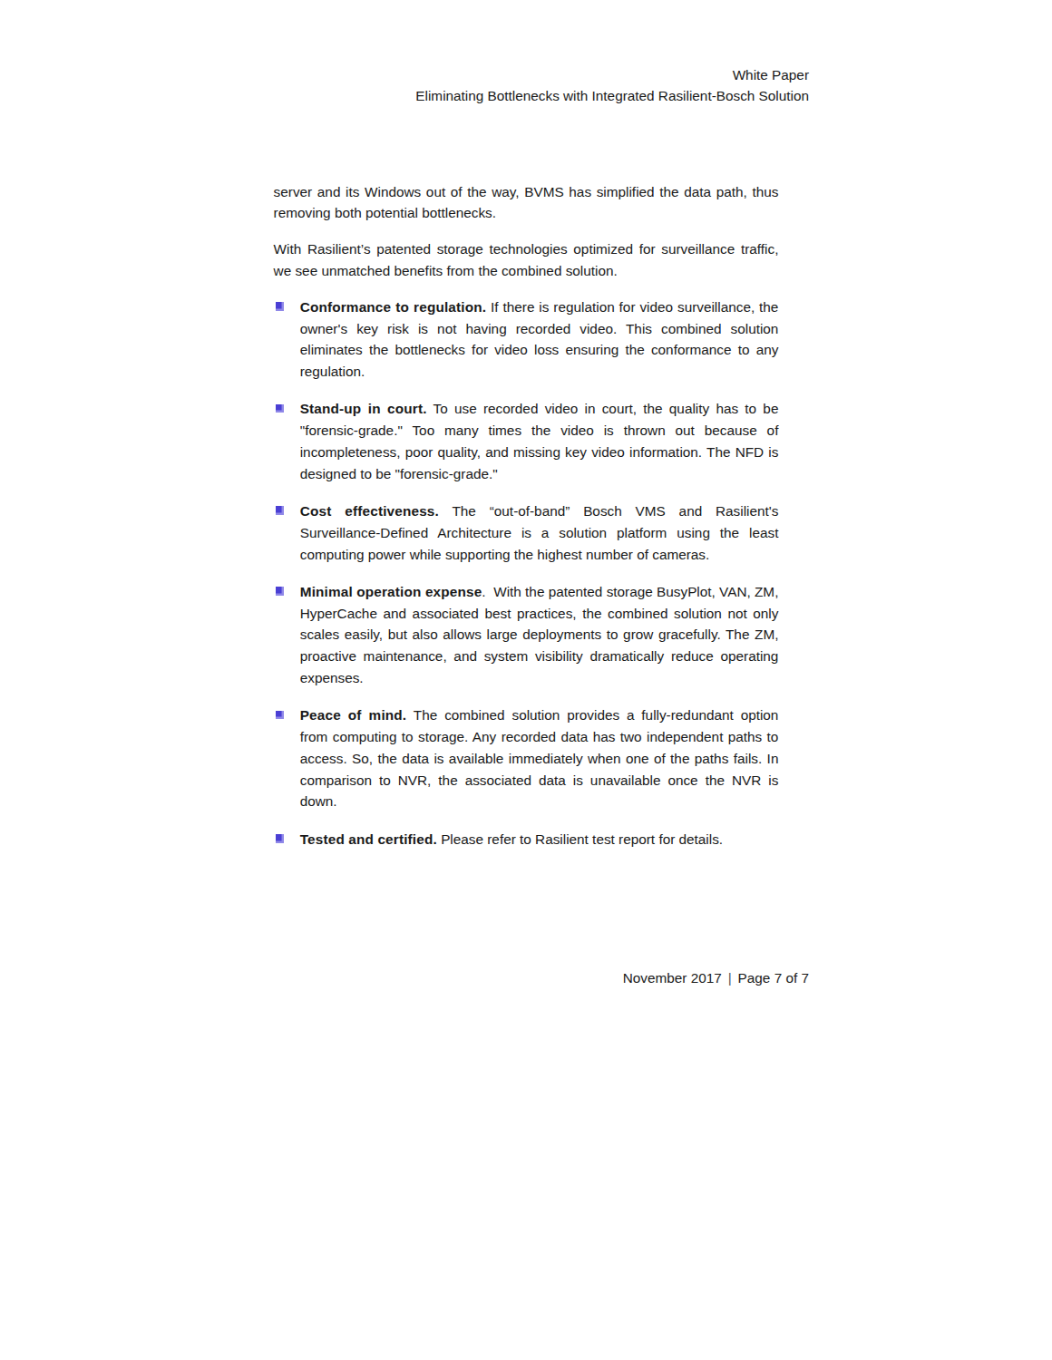White Paper Eliminating Bottlenecks with Integrated Rasilient-Bosch Solution
server and its Windows out of the way, BVMS has simplified the data path, thus removing both potential bottlenecks.
With Rasilient’s patented storage technologies optimized for surveillance traffic, we see unmatched benefits from the combined solution.
Conformance to regulation. If there is regulation for video surveillance, the owner's key risk is not having recorded video. This combined solution eliminates the bottlenecks for video loss ensuring the conformance to any regulation.
Stand-up in court. To use recorded video in court, the quality has to be "forensic-grade." Too many times the video is thrown out because of incompleteness, poor quality, and missing key video information. The NFD is designed to be "forensic-grade."
Cost effectiveness. The “out-of-band” Bosch VMS and Rasilient's Surveillance-Defined Architecture is a solution platform using the least computing power while supporting the highest number of cameras.
Minimal operation expense. With the patented storage BusyPlot, VAN, ZM, HyperCache and associated best practices, the combined solution not only scales easily, but also allows large deployments to grow gracefully. The ZM, proactive maintenance, and system visibility dramatically reduce operating expenses.
Peace of mind. The combined solution provides a fully-redundant option from computing to storage. Any recorded data has two independent paths to access. So, the data is available immediately when one of the paths fails. In comparison to NVR, the associated data is unavailable once the NVR is down.
Tested and certified. Please refer to Rasilient test report for details.
November 2017|Page 7 of 7